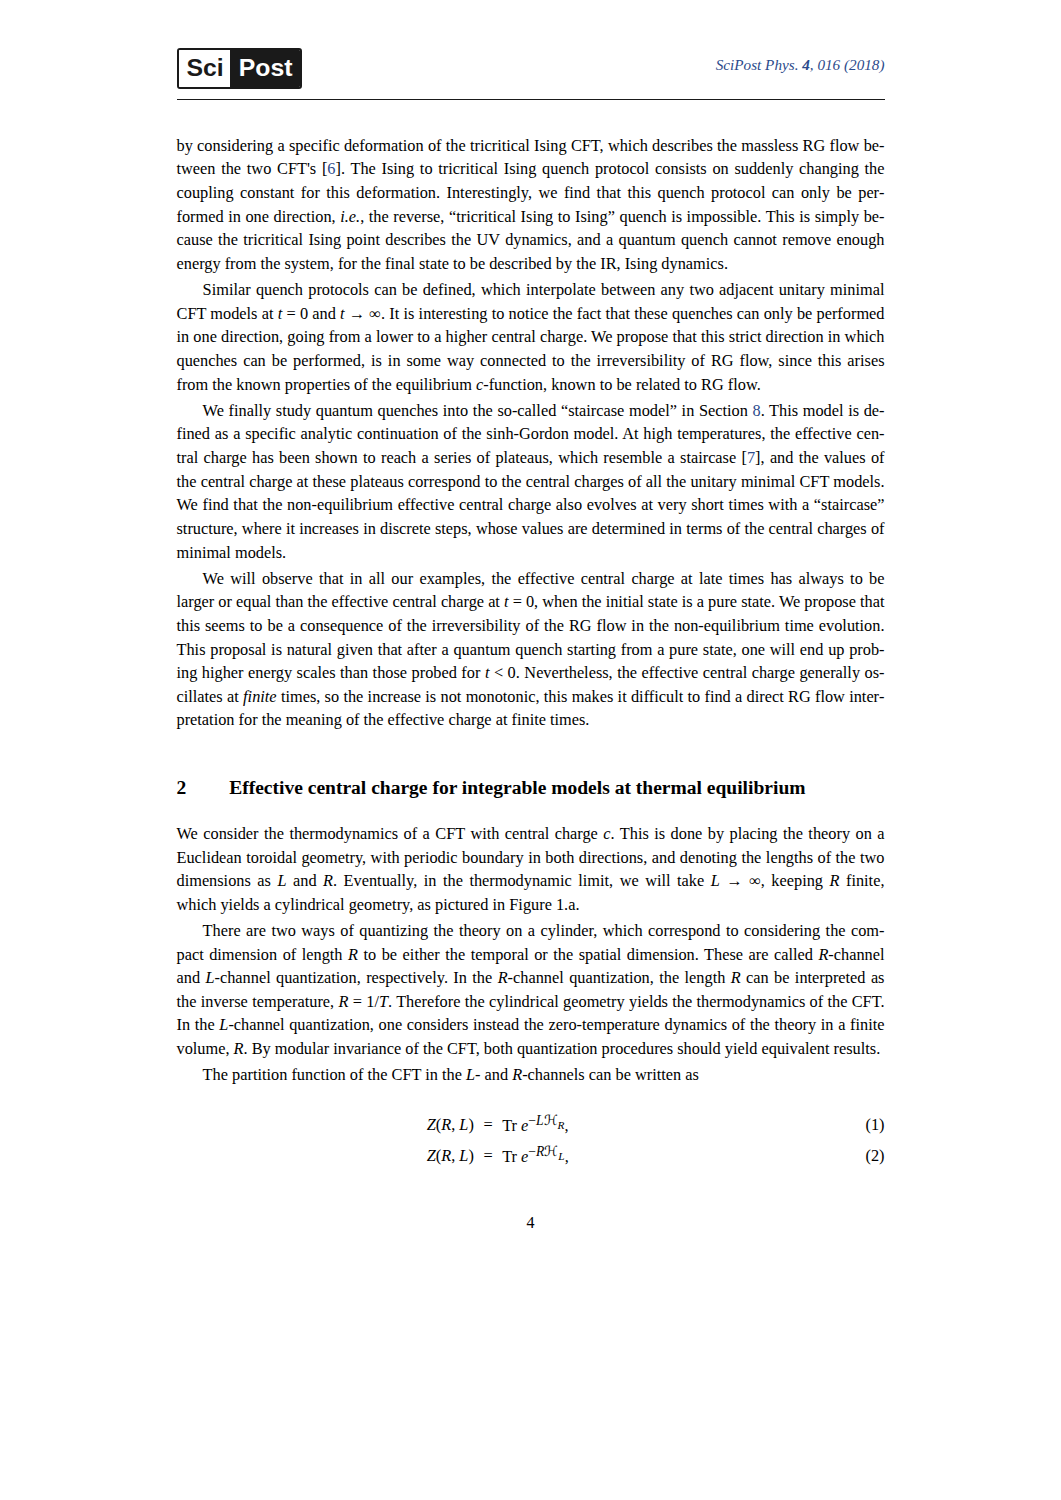Sci Post
SciPost Phys. 4, 016 (2018)
by considering a specific deformation of the tricritical Ising CFT, which describes the massless RG flow between the two CFT's [6]. The Ising to tricritical Ising quench protocol consists on suddenly changing the coupling constant for this deformation. Interestingly, we find that this quench protocol can only be performed in one direction, i.e., the reverse, “tricritical Ising to Ising” quench is impossible. This is simply because the tricritical Ising point describes the UV dynamics, and a quantum quench cannot remove enough energy from the system, for the final state to be described by the IR, Ising dynamics.
Similar quench protocols can be defined, which interpolate between any two adjacent unitary minimal CFT models at t = 0 and t → ∞. It is interesting to notice the fact that these quenches can only be performed in one direction, going from a lower to a higher central charge. We propose that this strict direction in which quenches can be performed, is in some way connected to the irreversibility of RG flow, since this arises from the known properties of the equilibrium c-function, known to be related to RG flow.
We finally study quantum quenches into the so-called “staircase model” in Section 8. This model is defined as a specific analytic continuation of the sinh-Gordon model. At high temperatures, the effective central charge has been shown to reach a series of plateaus, which resemble a staircase [7], and the values of the central charge at these plateaus correspond to the central charges of all the unitary minimal CFT models. We find that the non-equilibrium effective central charge also evolves at very short times with a “staircase” structure, where it increases in discrete steps, whose values are determined in terms of the central charges of minimal models.
We will observe that in all our examples, the effective central charge at late times has always to be larger or equal than the effective central charge at t = 0, when the initial state is a pure state. We propose that this seems to be a consequence of the irreversibility of the RG flow in the non-equilibrium time evolution. This proposal is natural given that after a quantum quench starting from a pure state, one will end up probing higher energy scales than those probed for t < 0. Nevertheless, the effective central charge generally oscillates at finite times, so the increase is not monotonic, this makes it difficult to find a direct RG flow interpretation for the meaning of the effective charge at finite times.
2 Effective central charge for integrable models at thermal equilibrium
We consider the thermodynamics of a CFT with central charge c. This is done by placing the theory on a Euclidean toroidal geometry, with periodic boundary in both directions, and denoting the lengths of the two dimensions as L and R. Eventually, in the thermodynamic limit, we will take L → ∞, keeping R finite, which yields a cylindrical geometry, as pictured in Figure 1.a.
There are two ways of quantizing the theory on a cylinder, which correspond to considering the compact dimension of length R to be either the temporal or the spatial dimension. These are called R-channel and L-channel quantization, respectively. In the R-channel quantization, the length R can be interpreted as the inverse temperature, R = 1/T. Therefore the cylindrical geometry yields the thermodynamics of the CFT. In the L-channel quantization, one considers instead the zero-temperature dynamics of the theory in a finite volume, R. By modular invariance of the CFT, both quantization procedures should yield equivalent results.
The partition function of the CFT in the L- and R-channels can be written as
| Z ( R , L ) | = | Tr e − L ℋ R , | (1) |
| Z ( R , L ) | = | Tr e − R ℋ L , | (2) |
4